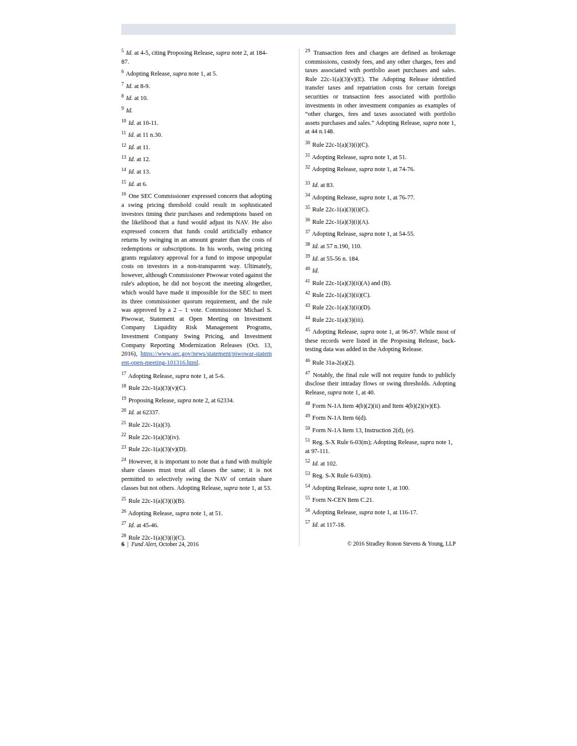5 Id. at 4-5, citing Proposing Release, supra note 2, at 184-87.
6 Adopting Release, supra note 1, at 5.
7 Id. at 8-9.
8 Id. at 10.
9 Id.
10 Id. at 10-11.
11 Id. at 11 n.30.
12 Id. at 11.
13 Id. at 12.
14 Id. at 13.
15 Id. at 6.
16 One SEC Commissioner expressed concern that adopting a swing pricing threshold could result in sophisticated investors timing their purchases and redemptions based on the likelihood that a fund would adjust its NAV. He also expressed concern that funds could artificially enhance returns by swinging in an amount greater than the costs of redemptions or subscriptions. In his words, swing pricing grants regulatory approval for a fund to impose unpopular costs on investors in a non-transparent way. Ultimately, however, although Commissioner Piwowar voted against the rule's adoption, he did not boycott the meeting altogether, which would have made it impossible for the SEC to meet its three commissioner quorum requirement, and the rule was approved by a 2 – 1 vote. Commissioner Michael S. Piwowar, Statement at Open Meeting on Investment Company Liquidity Risk Management Programs, Investment Company Swing Pricing, and Investment Company Reporting Modernization Releases (Oct. 13, 2016), https://www.sec.gov/news/statement/piwowar-statement-open-meeting-101316.html.
17 Adopting Release, supra note 1, at 5-6.
18 Rule 22c-1(a)(3)(v)(C).
19 Proposing Release, supra note 2, at 62334.
20 Id. at 62337.
21 Rule 22c-1(a)(3).
22 Rule 22c-1(a)(3)(iv).
23 Rule 22c-1(a)(3)(v)(D).
24 However, it is important to note that a fund with multiple share classes must treat all classes the same; it is not permitted to selectively swing the NAV of certain share classes but not others. Adopting Release, supra note 1, at 53.
25 Rule 22c-1(a)(3)(i)(B).
26 Adopting Release, supra note 1, at 51.
27 Id. at 45-46.
28 Rule 22c-1(a)(3)(i)(C).
29 Transaction fees and charges are defined as brokerage commissions, custody fees, and any other charges, fees and taxes associated with portfolio asset purchases and sales. Rule 22c-1(a)(3)(v)(E). The Adopting Release identified transfer taxes and repatriation costs for certain foreign securities or transaction fees associated with portfolio investments in other investment companies as examples of “other charges, fees and taxes associated with portfolio assets purchases and sales.” Adopting Release, supra note 1, at 44 n.148.
30 Rule 22c-1(a)(3)(i)(C).
31 Adopting Release, supra note 1, at 51.
32 Adopting Release, supra note 1, at 74-76.
33 Id. at 83.
34 Adopting Release, supra note 1, at 76-77.
35 Rule 22c-1(a)(3)(i)(C).
36 Rule 22c-1(a)(3)(i)(A).
37 Adopting Release, supra note 1, at 54-55.
38 Id. at 57 n.190, 110.
39 Id. at 55-56 n. 184.
40 Id.
41 Rule 22c-1(a)(3)(ii)(A) and (B).
42 Rule 22c-1(a)(3)(ii)(C).
43 Rule 22c-1(a)(3)(ii)(D).
44 Rule 22c-1(a)(3)(iii).
45 Adopting Release, supra note 1, at 96-97. While most of these records were listed in the Proposing Release, back-testing data was added in the Adopting Release.
46 Rule 31a-2(a)(2).
47 Notably, the final rule will not require funds to publicly disclose their intraday flows or swing thresholds. Adopting Release, supra note 1, at 40.
48 Form N-1A Item 4(b)(2)(ii) and Item 4(b)(2)(iv)(E).
49 Form N-1A Item 6(d).
50 Form N-1A Item 13, Instruction 2(d), (e).
51 Reg. S-X Rule 6-03(m); Adopting Release, supra note 1, at 97-111.
52 Id. at 102.
53 Reg. S-X Rule 6-03(m).
54 Adopting Release, supra note 1, at 100.
55 Form N-CEN Item C.21.
56 Adopting Release, supra note 1, at 116-17.
57 Id. at 117-18.
6 | Fund Alert, October 24, 2016
© 2016 Stradley Ronon Stevens & Young, LLP